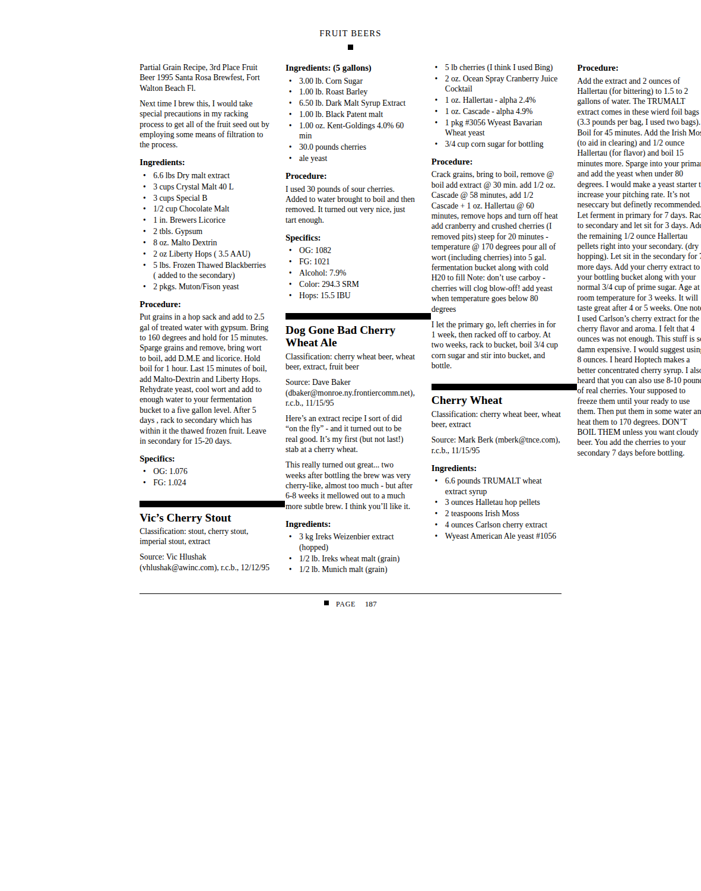FRUIT BEERS
Partial Grain Recipe, 3rd Place Fruit Beer 1995 Santa Rosa Brewfest, Fort Walton Beach Fl.
Next time I brew this, I would take special precautions in my racking process to get all of the fruit seed out by employing some means of filtration to the process.
Ingredients:
6.6 lbs Dry malt extract
3 cups Crystal Malt 40 L
3 cups Special B
1/2 cup Chocolate Malt
1 in. Brewers Licorice
2 tbls. Gypsum
8 oz. Malto Dextrin
2 oz Liberty Hops ( 3.5 AAU)
5 lbs. Frozen Thawed Blackberries ( added to the secondary)
2 pkgs. Muton/Fison yeast
Procedure:
Put grains in a hop sack and add to 2.5 gal of treated water with gypsum. Bring to 160 degrees and hold for 15 minutes. Sparge grains and remove, bring wort to boil, add D.M.E and licorice. Hold boil for 1 hour. Last 15 minutes of boil, add Malto-Dextrin and Liberty Hops. Rehydrate yeast, cool wort and add to enough water to your fermentation bucket to a five gallon level. After 5 days , rack to secondary which has within it the thawed frozen fruit. Leave in secondary for 15-20 days.
Specifics:
OG: 1.076
FG: 1.024
Vic’s Cherry Stout
Classification: stout, cherry stout, imperial stout, extract
Source: Vic Hlushak (vhlushak@awinc.com), r.c.b., 12/12/95
Ingredients: (5 gallons)
3.00 lb. Corn Sugar
1.00 lb. Roast Barley
6.50 lb. Dark Malt Syrup Extract
1.00 lb. Black Patent malt
1.00 oz. Kent-Goldings 4.0% 60 min
30.0 pounds cherries
ale yeast
Procedure:
I used 30 pounds of sour cherries. Added to water brought to boil and then removed. It turned out very nice, just tart enough.
Specifics:
OG: 1082
FG: 1021
Alcohol: 7.9%
Color: 294.3 SRM
Hops: 15.5 IBU
Dog Gone Bad Cherry Wheat Ale
Classification: cherry wheat beer, wheat beer, extract, fruit beer
Source: Dave Baker (dbaker@monroe.ny.frontiercomm.net), r.c.b., 11/15/95
Here’s an extract recipe I sort of did “on the fly” - and it turned out to be real good. It’s my first (but not last!) stab at a cherry wheat.
This really turned out great... two weeks after bottling the brew was very cherry-like, almost too much - but after 6-8 weeks it mellowed out to a much more subtle brew. I think you’ll like it.
Ingredients:
3 kg Ireks Weizenbier extract (hopped)
1/2 lb. Ireks wheat malt (grain)
1/2 lb. Munich malt (grain)
5 lb cherries (I think I used Bing)
2 oz. Ocean Spray Cranberry Juice Cocktail
1 oz. Hallertau - alpha 2.4%
1 oz. Cascade - alpha 4.9%
1 pkg #3056 Wyeast Bavarian Wheat yeast
3/4 cup corn sugar for bottling
Procedure:
Crack grains, bring to boil, remove @ boil add extract @ 30 min. add 1/2 oz. Cascade @ 58 minutes, add 1/2 Cascade + 1 oz. Hallertau @ 60 minutes, remove hops and turn off heat add cranberry and crushed cherries (I removed pits) steep for 20 minutes - temperature @ 170 degrees pour all of wort (including cherries) into 5 gal. fermentation bucket along with cold H20 to fill Note: don’t use carboy - cherries will clog blow-off! add yeast when temperature goes below 80 degrees
I let the primary go, left cherries in for 1 week, then racked off to carboy. At two weeks, rack to bucket, boil 3/4 cup corn sugar and stir into bucket, and bottle.
Cherry Wheat
Classification: cherry wheat beer, wheat beer, extract
Source: Mark Berk (mberk@tnce.com), r.c.b., 11/15/95
Ingredients:
6.6 pounds TRUMALT wheat extract syrup
3 ounces Halletau hop pellets
2 teaspoons Irish Moss
4 ounces Carlson cherry extract
Wyeast American Ale yeast #1056
Procedure:
Add the extract and 2 ounces of Hallertau (for bittering) to 1.5 to 2 gallons of water. The TRUMALT extract comes in these wierd foil bags (3.3 pounds per bag, I used two bags). Boil for 45 minutes. Add the Irish Moss (to aid in clearing) and 1/2 ounce Hallertau (for flavor) and boil 15 minutes more. Sparge into your primary and add the yeast when under 80 degrees. I would make a yeast starter to increase your pitching rate. It’s not neseccary but definetly recommended. Let ferment in primary for 7 days. Rack to secondary and let sit for 3 days. Add the remaining 1/2 ounce Hallertau pellets right into your secondary. (dry hopping). Let sit in the secondary for 7 more days. Add your cherry extract to your bottling bucket along with your normal 3/4 cup of prime sugar. Age at room temperature for 3 weeks. It will taste great after 4 or 5 weeks. One note, I used Carlson’s cherry extract for the cherry flavor and aroma. I felt that 4 ounces was not enough. This stuff is so damn expensive. I would suggest using 8 ounces. I heard Hoptech makes a better concentrated cherry syrup. I also heard that you can also use 8-10 pounds of real cherries. Your supposed to freeze them until your ready to use them. Then put them in some water and heat them to 170 degrees. DON’T BOIL THEM unless you want cloudy beer. You add the cherries to your secondary 7 days before bottling.
PAGE 187